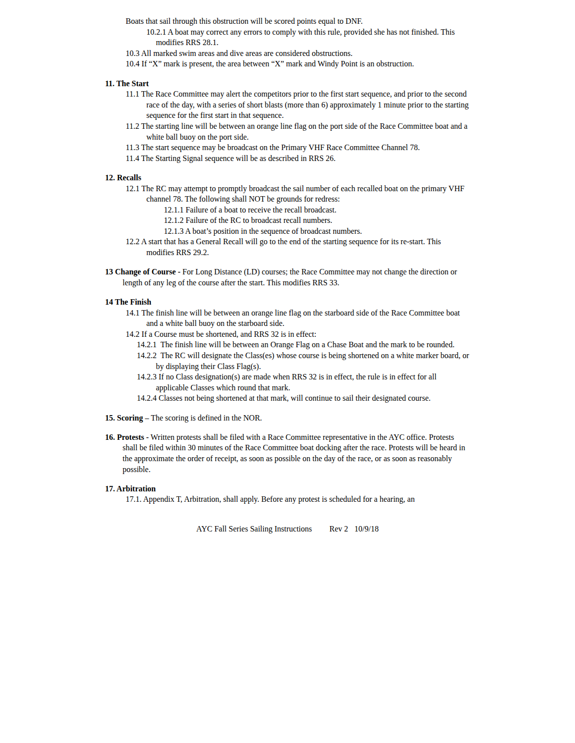Boats that sail through this obstruction will be scored points equal to DNF.
10.2.1 A boat may correct any errors to comply with this rule, provided she has not finished. This modifies RRS 28.1.
10.3 All marked swim areas and dive areas are considered obstructions.
10.4 If “X” mark is present, the area between “X” mark and Windy Point is an obstruction.
11. The Start
11.1 The Race Committee may alert the competitors prior to the first start sequence, and prior to the second race of the day, with a series of short blasts (more than 6) approximately 1 minute prior to the starting sequence for the first start in that sequence.
11.2 The starting line will be between an orange line flag on the port side of the Race Committee boat and a white ball buoy on the port side.
11.3 The start sequence may be broadcast on the Primary VHF Race Committee Channel 78.
11.4 The Starting Signal sequence will be as described in RRS 26.
12. Recalls
12.1 The RC may attempt to promptly broadcast the sail number of each recalled boat on the primary VHF channel 78. The following shall NOT be grounds for redress:
12.1.1 Failure of a boat to receive the recall broadcast.
12.1.2 Failure of the RC to broadcast recall numbers.
12.1.3 A boat’s position in the sequence of broadcast numbers.
12.2 A start that has a General Recall will go to the end of the starting sequence for its re-start. This modifies RRS 29.2.
13 Change of Course - For Long Distance (LD) courses; the Race Committee may not change the direction or length of any leg of the course after the start. This modifies RRS 33.
14 The Finish
14.1 The finish line will be between an orange line flag on the starboard side of the Race Committee boat and a white ball buoy on the starboard side.
14.2 If a Course must be shortened, and RRS 32 is in effect:
14.2.1 The finish line will be between an Orange Flag on a Chase Boat and the mark to be rounded.
14.2.2 The RC will designate the Class(es) whose course is being shortened on a white marker board, or by displaying their Class Flag(s).
14.2.3 If no Class designation(s) are made when RRS 32 is in effect, the rule is in effect for all applicable Classes which round that mark.
14.2.4 Classes not being shortened at that mark, will continue to sail their designated course.
15. Scoring – The scoring is defined in the NOR.
16. Protests - Written protests shall be filed with a Race Committee representative in the AYC office. Protests shall be filed within 30 minutes of the Race Committee boat docking after the race. Protests will be heard in the approximate the order of receipt, as soon as possible on the day of the race, or as soon as reasonably possible.
17. Arbitration
17.1. Appendix T, Arbitration, shall apply. Before any protest is scheduled for a hearing, an
AYC Fall Series Sailing Instructions Rev 210/9/18